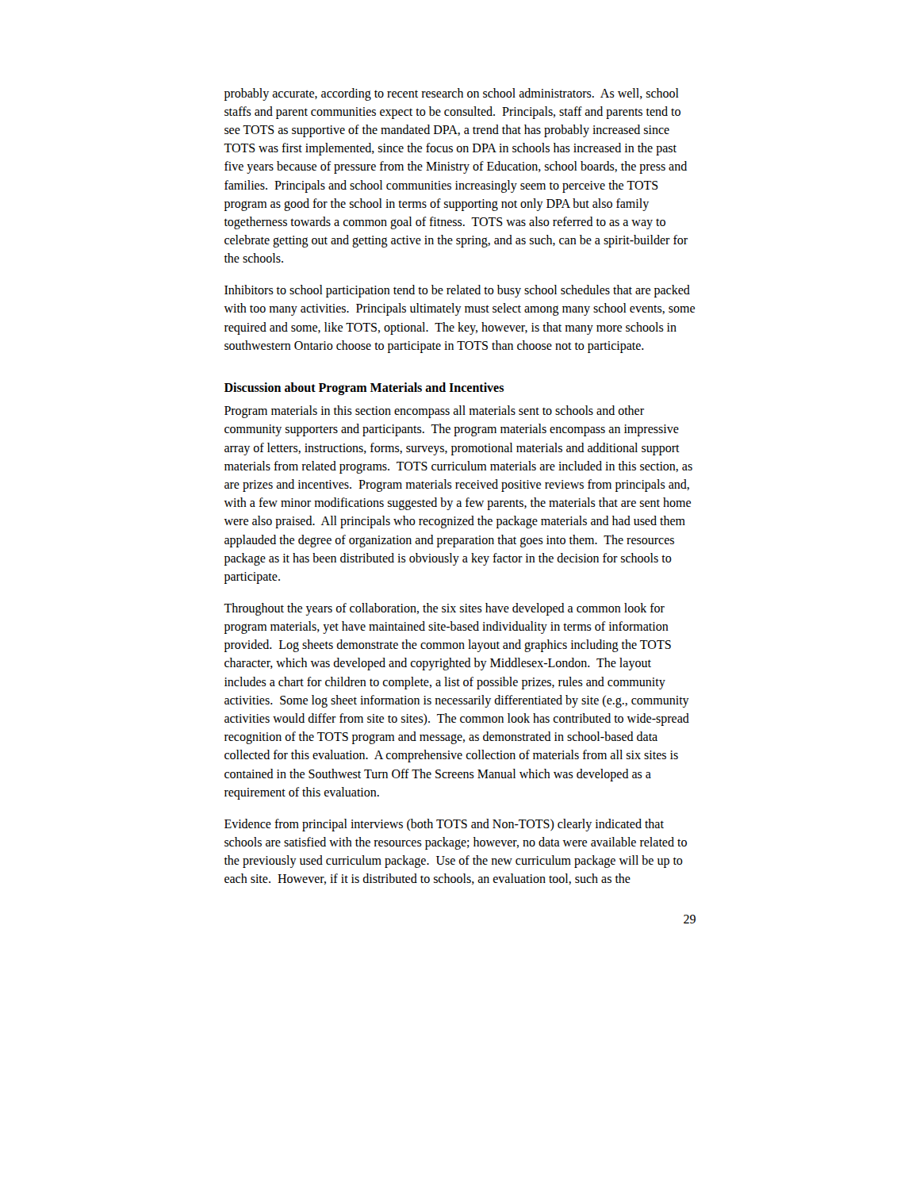probably accurate, according to recent research on school administrators. As well, school staffs and parent communities expect to be consulted. Principals, staff and parents tend to see TOTS as supportive of the mandated DPA, a trend that has probably increased since TOTS was first implemented, since the focus on DPA in schools has increased in the past five years because of pressure from the Ministry of Education, school boards, the press and families. Principals and school communities increasingly seem to perceive the TOTS program as good for the school in terms of supporting not only DPA but also family togetherness towards a common goal of fitness. TOTS was also referred to as a way to celebrate getting out and getting active in the spring, and as such, can be a spirit-builder for the schools.
Inhibitors to school participation tend to be related to busy school schedules that are packed with too many activities. Principals ultimately must select among many school events, some required and some, like TOTS, optional. The key, however, is that many more schools in southwestern Ontario choose to participate in TOTS than choose not to participate.
Discussion about Program Materials and Incentives
Program materials in this section encompass all materials sent to schools and other community supporters and participants. The program materials encompass an impressive array of letters, instructions, forms, surveys, promotional materials and additional support materials from related programs. TOTS curriculum materials are included in this section, as are prizes and incentives. Program materials received positive reviews from principals and, with a few minor modifications suggested by a few parents, the materials that are sent home were also praised. All principals who recognized the package materials and had used them applauded the degree of organization and preparation that goes into them. The resources package as it has been distributed is obviously a key factor in the decision for schools to participate.
Throughout the years of collaboration, the six sites have developed a common look for program materials, yet have maintained site-based individuality in terms of information provided. Log sheets demonstrate the common layout and graphics including the TOTS character, which was developed and copyrighted by Middlesex-London. The layout includes a chart for children to complete, a list of possible prizes, rules and community activities. Some log sheet information is necessarily differentiated by site (e.g., community activities would differ from site to sites). The common look has contributed to wide-spread recognition of the TOTS program and message, as demonstrated in school-based data collected for this evaluation. A comprehensive collection of materials from all six sites is contained in the Southwest Turn Off The Screens Manual which was developed as a requirement of this evaluation.
Evidence from principal interviews (both TOTS and Non-TOTS) clearly indicated that schools are satisfied with the resources package; however, no data were available related to the previously used curriculum package. Use of the new curriculum package will be up to each site. However, if it is distributed to schools, an evaluation tool, such as the
29